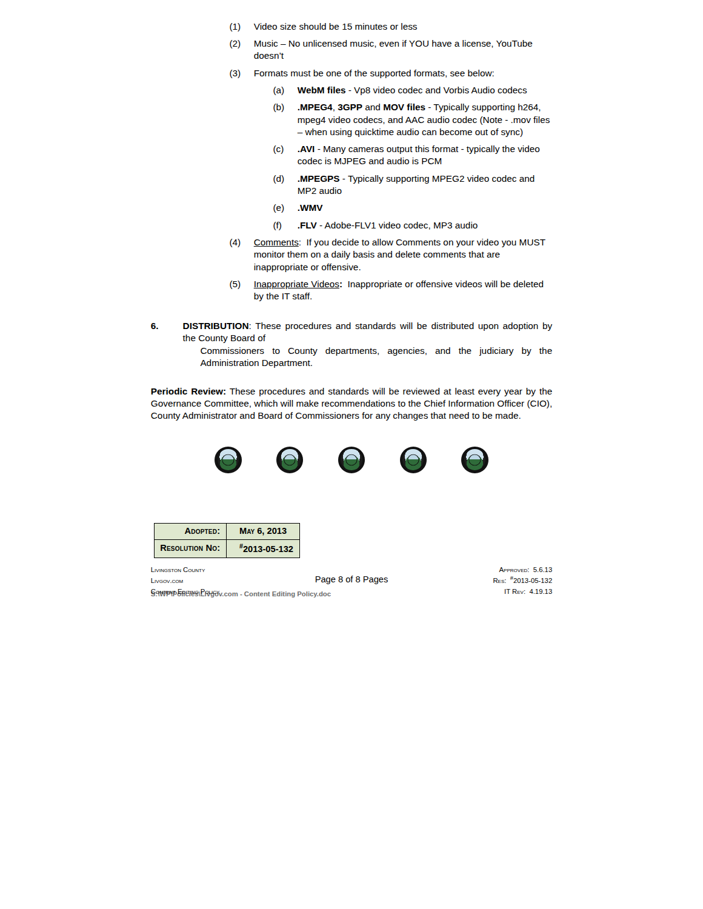(1) Video size should be 15 minutes or less
(2) Music – No unlicensed music, even if YOU have a license, YouTube doesn’t
(3) Formats must be one of the supported formats, see below:
(a) WebM files - Vp8 video codec and Vorbis Audio codecs
(b).MPEG4, 3GPP and MOV files - Typically supporting h264, mpeg4 video codecs, and AAC audio codec (Note - .mov files – when using quicktime audio can become out of sync)
(c).AVI - Many cameras output this format - typically the video codec is MJPEG and audio is PCM
(d).MPEGPS - Typically supporting MPEG2 video codec and MP2 audio
(e).WMV
(f).FLV - Adobe-FLV1 video codec, MP3 audio
(4) Comments: If you decide to allow Comments on your video you MUST monitor them on a daily basis and delete comments that are inappropriate or offensive.
(5) Inappropriate Videos: Inappropriate or offensive videos will be deleted by the IT staff.
6.
DISTRIBUTION: These procedures and standards will be distributed upon adoption by the County Board of Commissioners to County departments, agencies, and the judiciary by the Administration Department.
Periodic Review: These procedures and standards will be reviewed at least every year by the Governance Committee, which will make recommendations to the Chief Information Officer (CIO), County Administrator and Board of Commissioners for any changes that need to be made.
| Adopted: | May 6, 2013 |
| Resolution No: | # 2013-05-132 |
S:\WP\Policies\Livgov.com - Content Editing Policy.doc
| Livingston County | | Approved: 5.6.13 |
| Livgov.com | Page 8 of 8 Pages | Res: # 2013-05-132 |
| Content Editing Policy | | IT Rev: 4.19.13 |